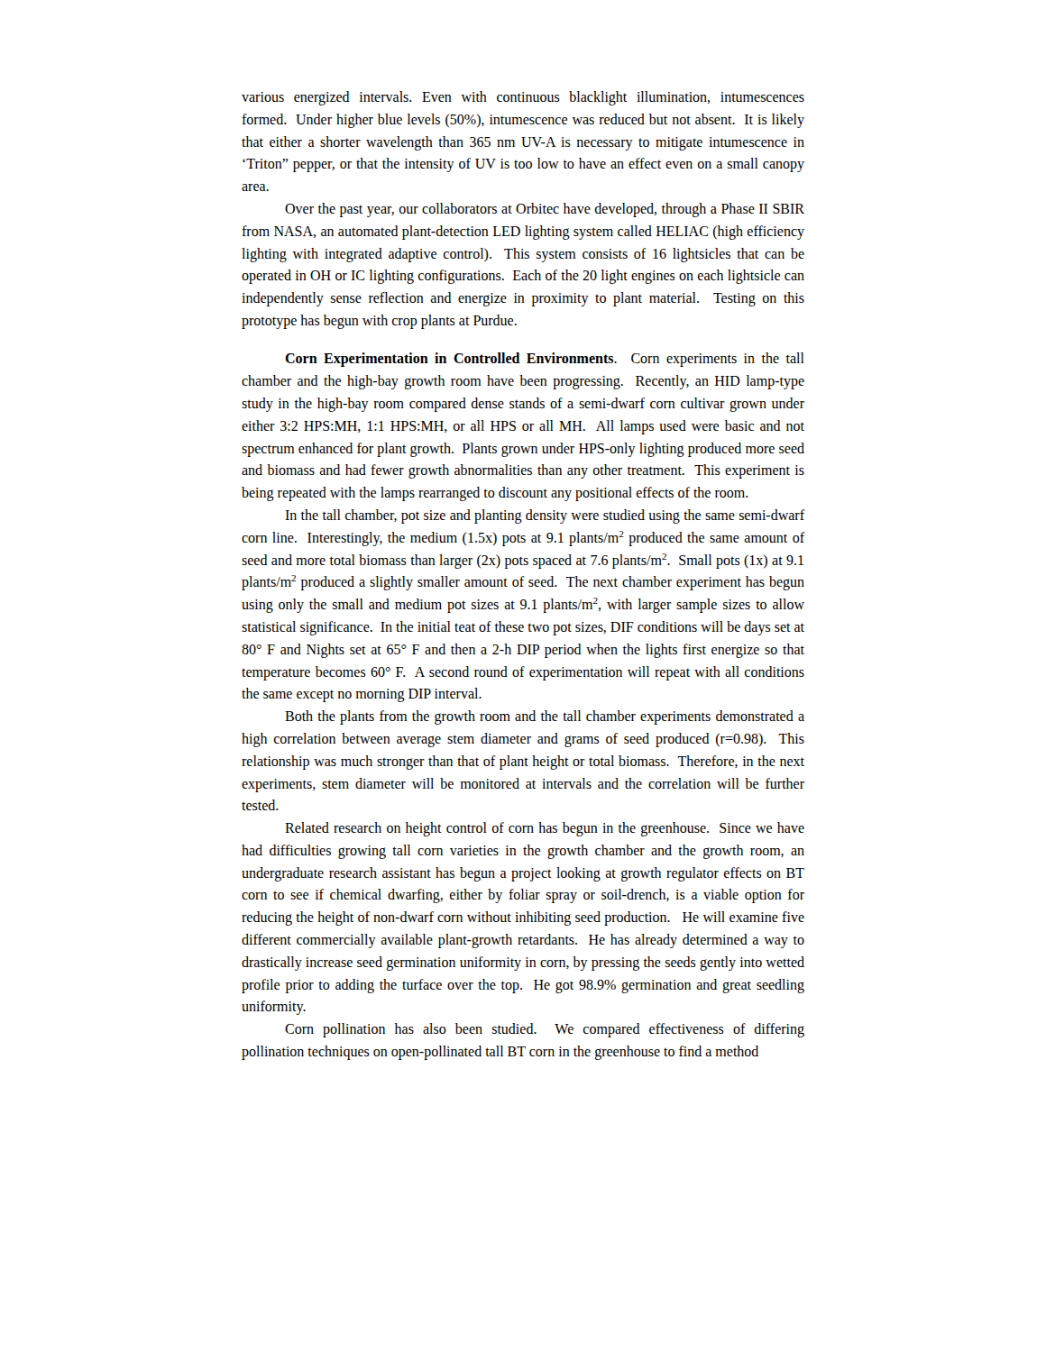various energized intervals. Even with continuous blacklight illumination, intumescences formed. Under higher blue levels (50%), intumescence was reduced but not absent. It is likely that either a shorter wavelength than 365 nm UV-A is necessary to mitigate intumescence in ‘Triton” pepper, or that the intensity of UV is too low to have an effect even on a small canopy area.
Over the past year, our collaborators at Orbitec have developed, through a Phase II SBIR from NASA, an automated plant-detection LED lighting system called HELIAC (high efficiency lighting with integrated adaptive control). This system consists of 16 lightsicles that can be operated in OH or IC lighting configurations. Each of the 20 light engines on each lightsicle can independently sense reflection and energize in proximity to plant material. Testing on this prototype has begun with crop plants at Purdue.
Corn Experimentation in Controlled Environments. Corn experiments in the tall chamber and the high-bay growth room have been progressing. Recently, an HID lamp-type study in the high-bay room compared dense stands of a semi-dwarf corn cultivar grown under either 3:2 HPS:MH, 1:1 HPS:MH, or all HPS or all MH. All lamps used were basic and not spectrum enhanced for plant growth. Plants grown under HPS-only lighting produced more seed and biomass and had fewer growth abnormalities than any other treatment. This experiment is being repeated with the lamps rearranged to discount any positional effects of the room.
In the tall chamber, pot size and planting density were studied using the same semi-dwarf corn line. Interestingly, the medium (1.5x) pots at 9.1 plants/m2 produced the same amount of seed and more total biomass than larger (2x) pots spaced at 7.6 plants/m2. Small pots (1x) at 9.1 plants/m2 produced a slightly smaller amount of seed. The next chamber experiment has begun using only the small and medium pot sizes at 9.1 plants/m2, with larger sample sizes to allow statistical significance. In the initial teat of these two pot sizes, DIF conditions will be days set at 80° F and Nights set at 65° F and then a 2-h DIP period when the lights first energize so that temperature becomes 60° F. A second round of experimentation will repeat with all conditions the same except no morning DIP interval.
Both the plants from the growth room and the tall chamber experiments demonstrated a high correlation between average stem diameter and grams of seed produced (r=0.98). This relationship was much stronger than that of plant height or total biomass. Therefore, in the next experiments, stem diameter will be monitored at intervals and the correlation will be further tested.
Related research on height control of corn has begun in the greenhouse. Since we have had difficulties growing tall corn varieties in the growth chamber and the growth room, an undergraduate research assistant has begun a project looking at growth regulator effects on BT corn to see if chemical dwarfing, either by foliar spray or soil-drench, is a viable option for reducing the height of non-dwarf corn without inhibiting seed production. He will examine five different commercially available plant-growth retardants. He has already determined a way to drastically increase seed germination uniformity in corn, by pressing the seeds gently into wetted profile prior to adding the turface over the top. He got 98.9% germination and great seedling uniformity.
Corn pollination has also been studied. We compared effectiveness of differing pollination techniques on open-pollinated tall BT corn in the greenhouse to find a method